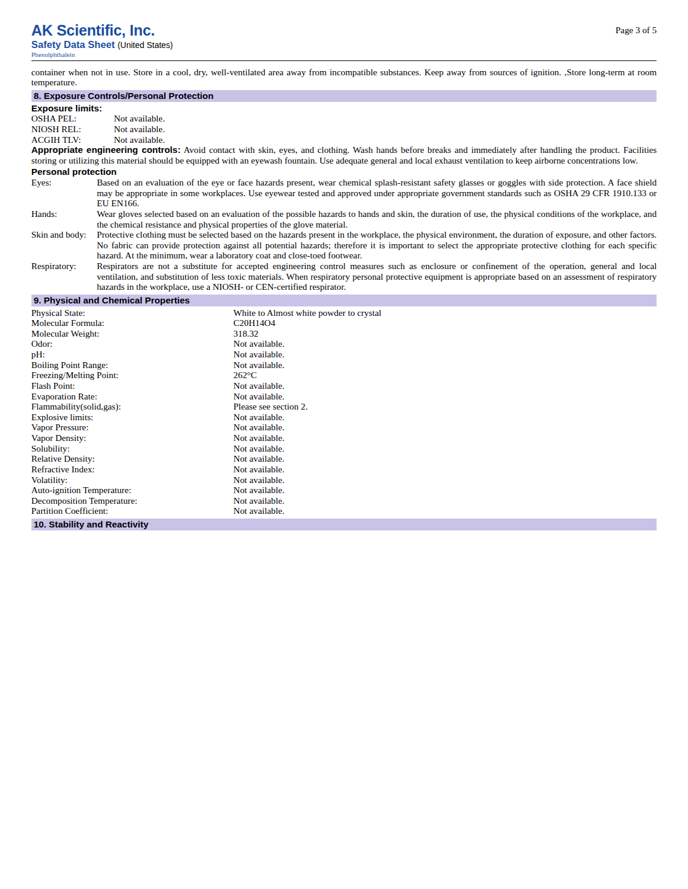Page 3 of 5
AK Scientific, Inc.
Safety Data Sheet (United States)
Phenolphthalein
container when not in use. Store in a cool, dry, well-ventilated area away from incompatible substances. Keep away from sources of ignition. ,Store long-term at room temperature.
8. Exposure Controls/Personal Protection
Exposure limits:
| OSHA PEL: | Not available. |
| NIOSH REL: | Not available. |
| ACGIH TLV: | Not available. |
Appropriate engineering controls: Avoid contact with skin, eyes, and clothing. Wash hands before breaks and immediately after handling the product. Facilities storing or utilizing this material should be equipped with an eyewash fountain. Use adequate general and local exhaust ventilation to keep airborne concentrations low.
Personal protection
| Eyes: | Based on an evaluation of the eye or face hazards present, wear chemical splash-resistant safety glasses or goggles with side protection. A face shield may be appropriate in some workplaces. Use eyewear tested and approved under appropriate government standards such as OSHA 29 CFR 1910.133 or EU EN166. |
| Hands: | Wear gloves selected based on an evaluation of the possible hazards to hands and skin, the duration of use, the physical conditions of the workplace, and the chemical resistance and physical properties of the glove material. |
| Skin and body: | Protective clothing must be selected based on the hazards present in the workplace, the physical environment, the duration of exposure, and other factors. No fabric can provide protection against all potential hazards; therefore it is important to select the appropriate protective clothing for each specific hazard. At the minimum, wear a laboratory coat and close-toed footwear. |
| Respiratory: | Respirators are not a substitute for accepted engineering control measures such as enclosure or confinement of the operation, general and local ventilation, and substitution of less toxic materials. When respiratory personal protective equipment is appropriate based on an assessment of respiratory hazards in the workplace, use a NIOSH- or CEN-certified respirator. |
9. Physical and Chemical Properties
| Physical State: | White to Almost white powder to crystal |
| Molecular Formula: | C20H14O4 |
| Molecular Weight: | 318.32 |
| Odor: | Not available. |
| pH: | Not available. |
| Boiling Point Range: | Not available. |
| Freezing/Melting Point: | 262°C |
| Flash Point: | Not available. |
| Evaporation Rate: | Not available. |
| Flammability(solid,gas): | Please see section 2. |
| Explosive limits: | Not available. |
| Vapor Pressure: | Not available. |
| Vapor Density: | Not available. |
| Solubility: | Not available. |
| Relative Density: | Not available. |
| Refractive Index: | Not available. |
| Volatility: | Not available. |
| Auto-ignition Temperature: | Not available. |
| Decomposition Temperature: | Not available. |
| Partition Coefficient: | Not available. |
10. Stability and Reactivity